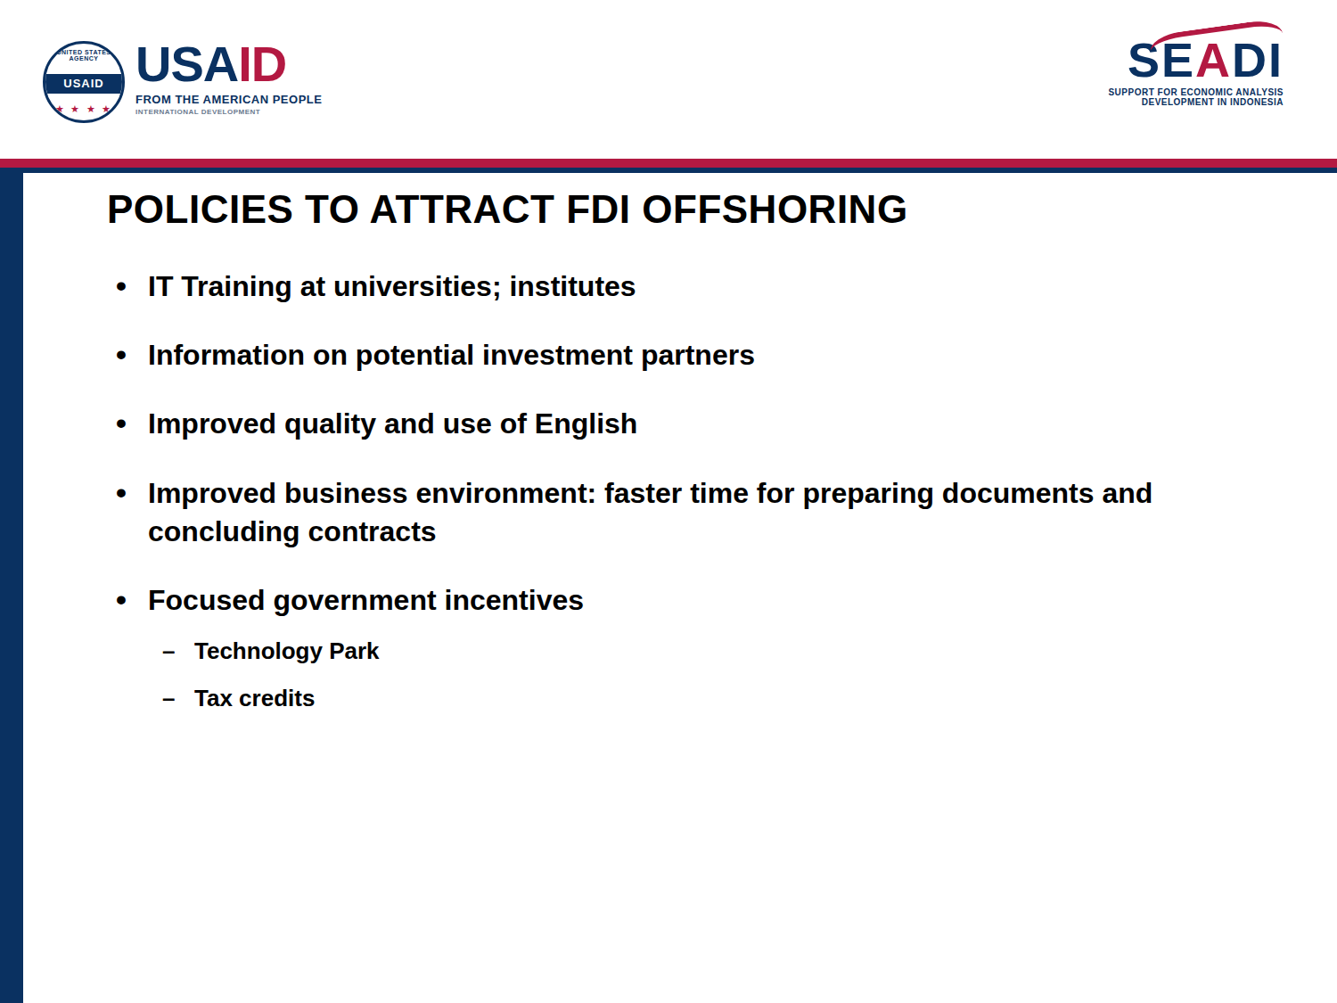UNITED STATES AGENCY
USAID
★ ★ ★ ★
USA ID
FROM THE AMERICAN PEOPLE INTERNATIONAL DEVELOPMENT
SEADI
SUPPORT FOR ECONOMIC ANALYSIS
DEVELOPMENT IN INDONESIA
POLICIES TO ATTRACT FDI OFFSHORING
IT Training at universities; institutes
Information on potential investment partners
Improved quality and use of English
Improved business environment: faster time for preparing documents and concluding contracts
Focused government incentives
Technology Park
Tax credits